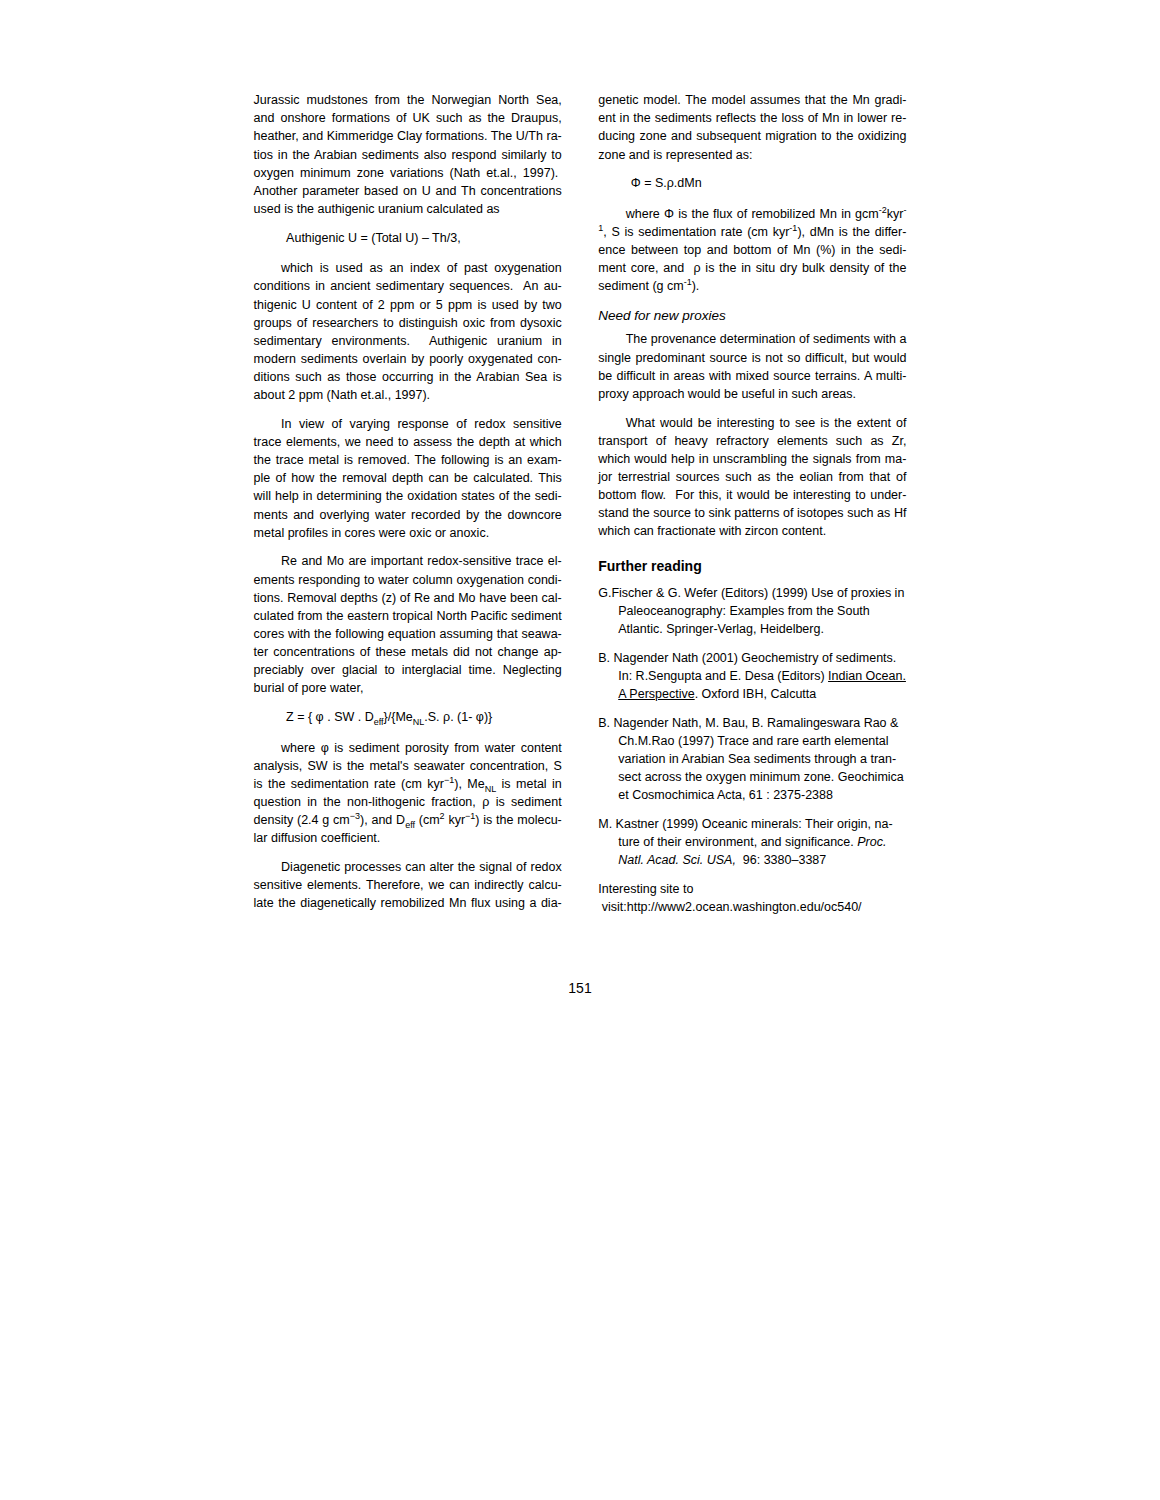Jurassic mudstones from the Norwegian North Sea, and onshore formations of UK such as the Draupus, heather, and Kimmeridge Clay formations. The U/Th ratios in the Arabian sediments also respond similarly to oxygen minimum zone variations (Nath et.al., 1997). Another parameter based on U and Th concentrations used is the authigenic uranium calculated as
Authigenic U = (Total U) – Th/3,
which is used as an index of past oxygenation conditions in ancient sedimentary sequences. An authigenic U content of 2 ppm or 5 ppm is used by two groups of researchers to distinguish oxic from dysoxic sedimentary environments. Authigenic uranium in modern sediments overlain by poorly oxygenated conditions such as those occurring in the Arabian Sea is about 2 ppm (Nath et.al., 1997).
In view of varying response of redox sensitive trace elements, we need to assess the depth at which the trace metal is removed. The following is an example of how the removal depth can be calculated. This will help in determining the oxidation states of the sediments and overlying water recorded by the downcore metal profiles in cores were oxic or anoxic.
Re and Mo are important redox-sensitive trace elements responding to water column oxygenation conditions. Removal depths (z) of Re and Mo have been calculated from the eastern tropical North Pacific sediment cores with the following equation assuming that seawater concentrations of these metals did not change appreciably over glacial to interglacial time. Neglecting burial of pore water,
Z = { φ . SW . Deff}/{MeNL.S. ρ. (1- φ)}
where φ is sediment porosity from water content analysis, SW is the metal's seawater concentration, S is the sedimentation rate (cm kyr−1), MeNL is metal in question in the non-lithogenic fraction, ρ is sediment density (2.4 g cm−3), and Deff (cm2 kyr−1) is the molecular diffusion coefficient.
Diagenetic processes can alter the signal of redox sensitive elements. Therefore, we can indirectly calculate the diagenetically remobilized Mn flux using a diagenetic model. The model assumes that the Mn gradient in the sediments reflects the loss of Mn in lower reducing zone and subsequent migration to the oxidizing zone and is represented as:
Φ = S.ρ.dMn
where Φ is the flux of remobilized Mn in gcm-2kyr-1, S is sedimentation rate (cm kyr-1), dMn is the difference between top and bottom of Mn (%) in the sediment core, and ρ is the in situ dry bulk density of the sediment (g cm-1).
Need for new proxies
The provenance determination of sediments with a single predominant source is not so difficult, but would be difficult in areas with mixed source terrains. A multi-proxy approach would be useful in such areas.
What would be interesting to see is the extent of transport of heavy refractory elements such as Zr, which would help in unscrambling the signals from major terrestrial sources such as the eolian from that of bottom flow. For this, it would be interesting to understand the source to sink patterns of isotopes such as Hf which can fractionate with zircon content.
Further reading
G.Fischer & G. Wefer (Editors) (1999) Use of proxies in Paleoceanography: Examples from the South Atlantic. Springer-Verlag, Heidelberg.
B. Nagender Nath (2001) Geochemistry of sediments. In: R.Sengupta and E. Desa (Editors) Indian Ocean. A Perspective. Oxford IBH, Calcutta
B. Nagender Nath, M. Bau, B. Ramalingeswara Rao & Ch.M.Rao (1997) Trace and rare earth elemental variation in Arabian Sea sediments through a transect across the oxygen minimum zone. Geochimica et Cosmochimica Acta, 61 : 2375-2388
M. Kastner (1999) Oceanic minerals: Their origin, nature of their environment, and significance. Proc. Natl. Acad. Sci. USA, 96: 3380–3387
Interesting site to
visit:http://www2.ocean.washington.edu/oc540/
151